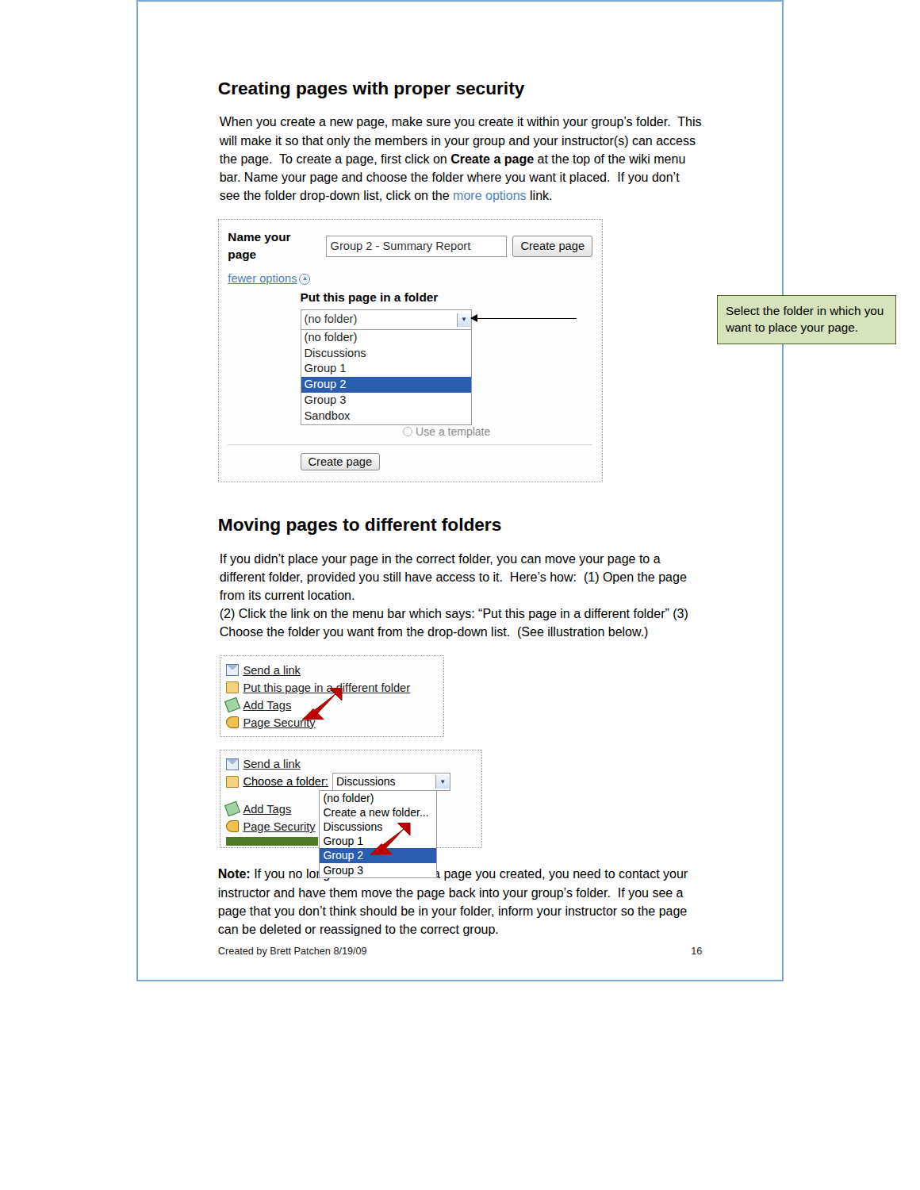Creating pages with proper security
When you create a new page, make sure you create it within your group’s folder. This will make it so that only the members in your group and your instructor(s) can access the page. To create a page, first click on Create a page at the top of the wiki menu bar. Name your page and choose the folder where you want it placed. If you don’t see the folder drop-down list, click on the more options link.
Name your page Group 2 - Summary Report Create page
fewer options ▲
Put this page in a folder
(no folder) ▼
(no folder)
Discussions
Group 1
Group 2
Group 3
Sandbox
Use a template
Create page
Select the folder in which you want to place your page.
Moving pages to different folders
If you didn’t place your page in the correct folder, you can move your page to a different folder, provided you still have access to it. Here’s how: (1) Open the page from its current location.
(2) Click the link on the menu bar which says: “Put this page in a different folder” (3) Choose the folder you want from the drop-down list. (See illustration below.)
Send a link
Put this page in a different folder
Add Tags
Page Security
Send a link
Choose a folder: Discussions ▼
(no folder)
Create a new folder...
Discussions
Group 1
Group 2
Group 3
Add Tags
Page Security
Note: If you no longer have access to a page you created, you need to contact your instructor and have them move the page back into your group’s folder. If you see a page that you don’t think should be in your folder, inform your instructor so the page can be deleted or reassigned to the correct group.
Created by Brett Patchen 8/19/09 16